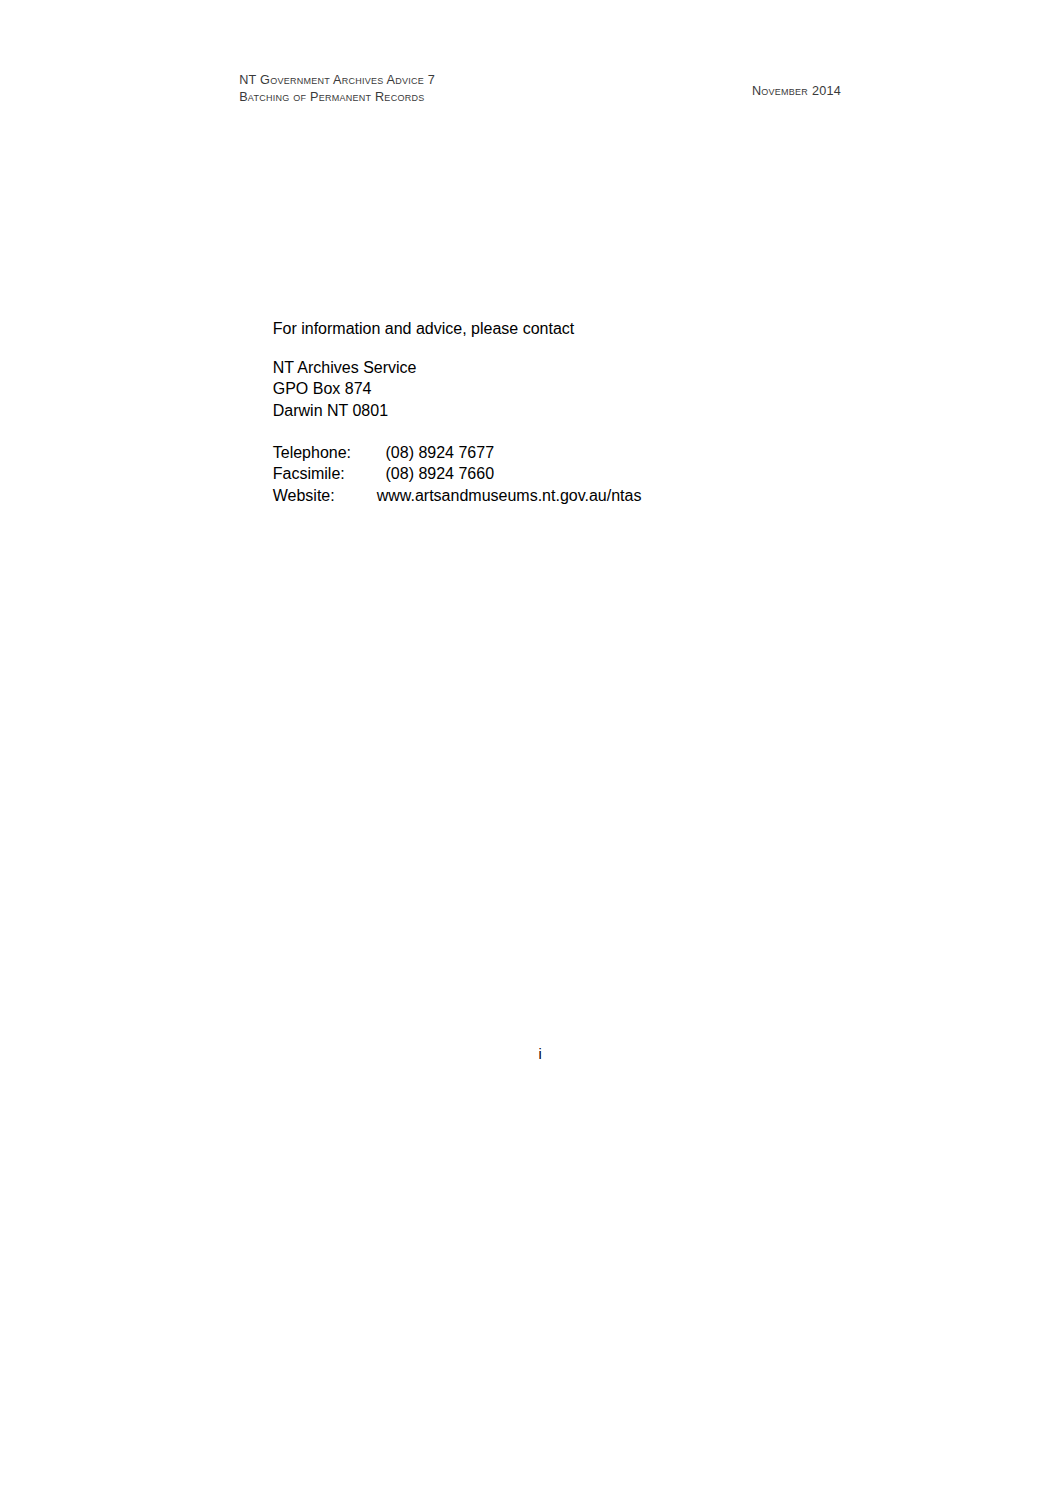NT Government Archives Advice 7 Batching of Permanent Records
November 2014
For information and advice, please contact
NT Archives Service GPO Box 874 Darwin NT 0801
| Telephone: | (08) 8924 7677 |
| Facsimile: | (08) 8924 7660 |
| Website: | www.artsandmuseums.nt.gov.au/ntas |
i